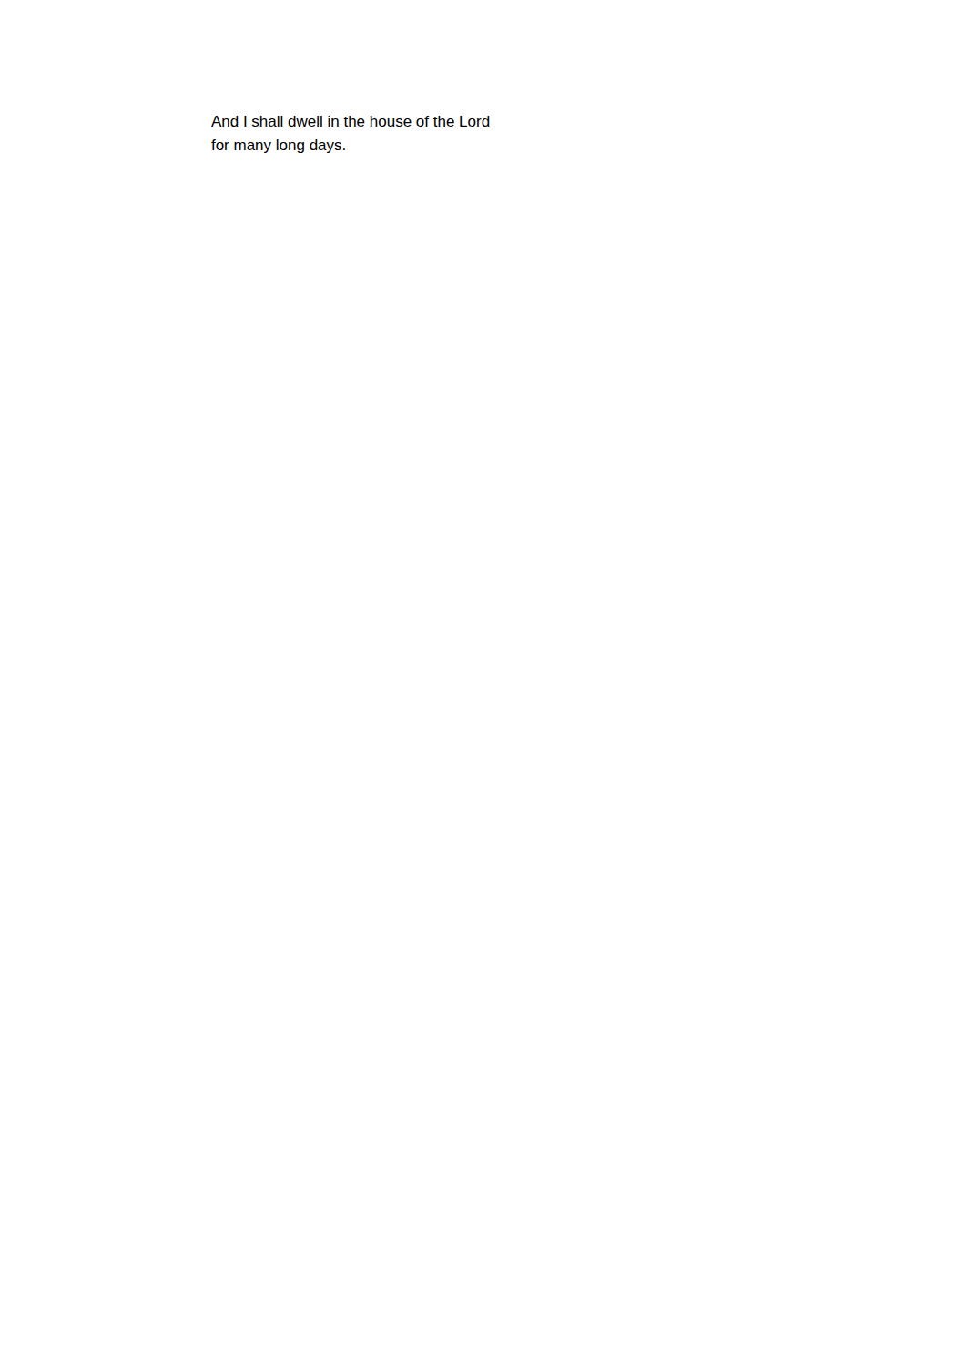And I shall dwell in the house of the Lord for many long days.